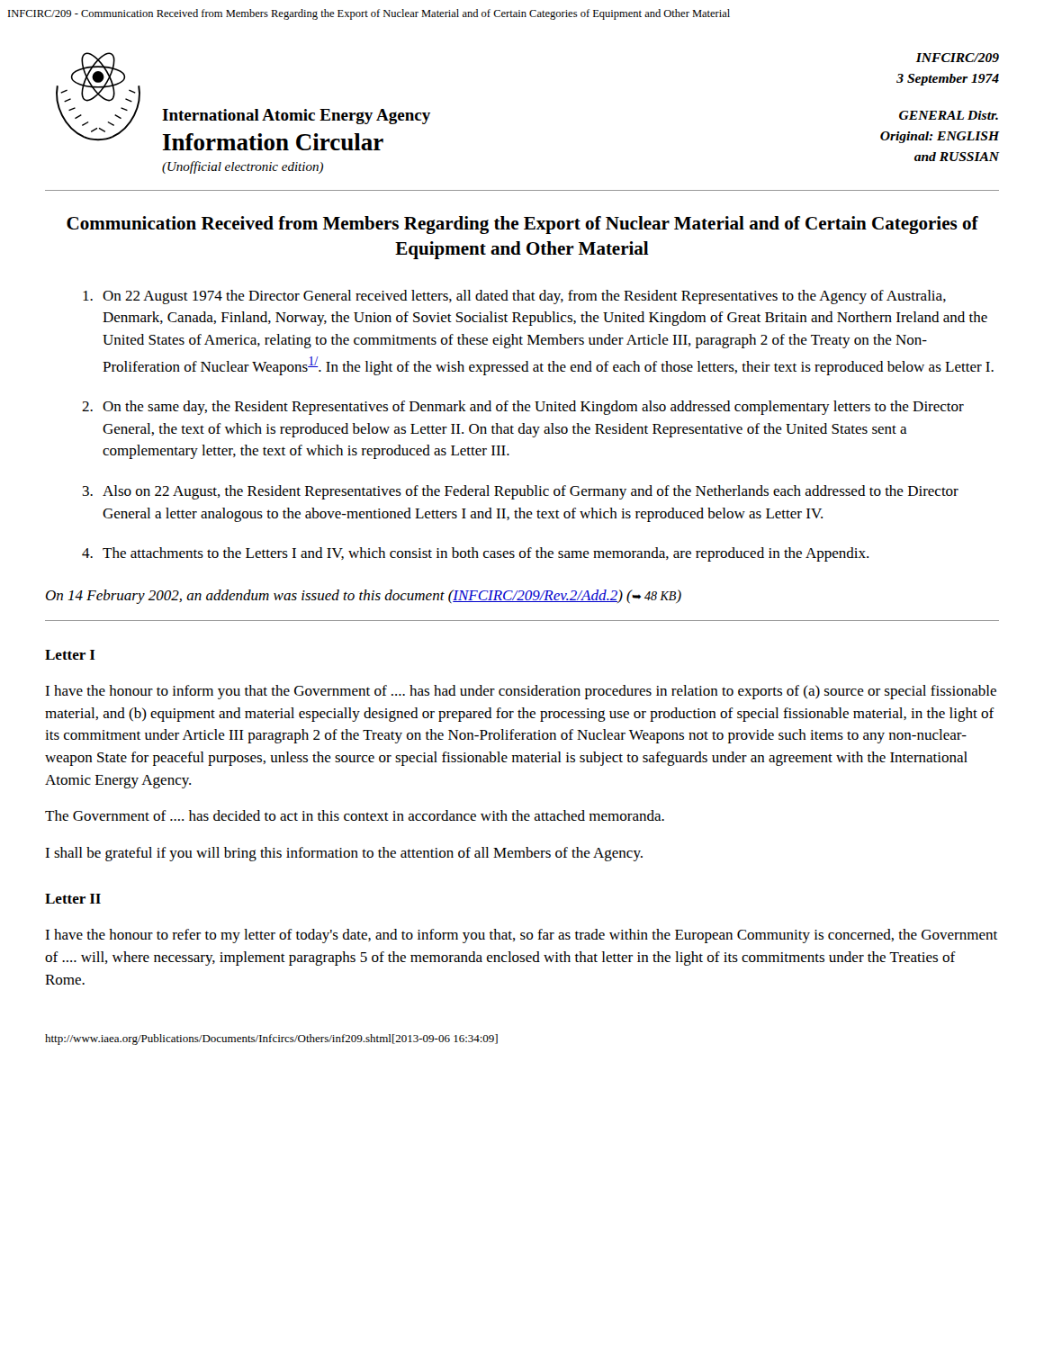INFCIRC/209 - Communication Received from Members Regarding the Export of Nuclear Material and of Certain Categories of Equipment and Other Material
| | International Atomic Energy Agency Information Circular (Unofficial electronic edition) | INFCIRC/209 3 September 1974 GENERAL Distr. Original: ENGLISH and RUSSIAN |
Communication Received from Members Regarding the Export of Nuclear Material and of Certain Categories of Equipment and Other Material
On 22 August 1974 the Director General received letters, all dated that day, from the Resident Representatives to the Agency of Australia, Denmark, Canada, Finland, Norway, the Union of Soviet Socialist Republics, the United Kingdom of Great Britain and Northern Ireland and the United States of America, relating to the commitments of these eight Members under Article III, paragraph 2 of the Treaty on the Non-Proliferation of Nuclear Weapons1/. In the light of the wish expressed at the end of each of those letters, their text is reproduced below as Letter I.
On the same day, the Resident Representatives of Denmark and of the United Kingdom also addressed complementary letters to the Director General, the text of which is reproduced below as Letter II. On that day also the Resident Representative of the United States sent a complementary letter, the text of which is reproduced as Letter III.
Also on 22 August, the Resident Representatives of the Federal Republic of Germany and of the Netherlands each addressed to the Director General a letter analogous to the above-mentioned Letters I and II, the text of which is reproduced below as Letter IV.
The attachments to the Letters I and IV, which consist in both cases of the same memoranda, are reproduced in the Appendix.
On 14 February 2002, an addendum was issued to this document (INFCIRC/209/Rev.2/Add.2) (➥ 48 KB)
Letter I
I have the honour to inform you that the Government of .... has had under consideration procedures in relation to exports of (a) source or special fissionable material, and (b) equipment and material especially designed or prepared for the processing use or production of special fissionable material, in the light of its commitment under Article III paragraph 2 of the Treaty on the Non-Proliferation of Nuclear Weapons not to provide such items to any non-nuclear-weapon State for peaceful purposes, unless the source or special fissionable material is subject to safeguards under an agreement with the International Atomic Energy Agency.
The Government of .... has decided to act in this context in accordance with the attached memoranda.
I shall be grateful if you will bring this information to the attention of all Members of the Agency.
Letter II
I have the honour to refer to my letter of today's date, and to inform you that, so far as trade within the European Community is concerned, the Government of .... will, where necessary, implement paragraphs 5 of the memoranda enclosed with that letter in the light of its commitments under the Treaties of Rome.
http://www.iaea.org/Publications/Documents/Infcircs/Others/inf209.shtml[2013-09-06 16:34:09]